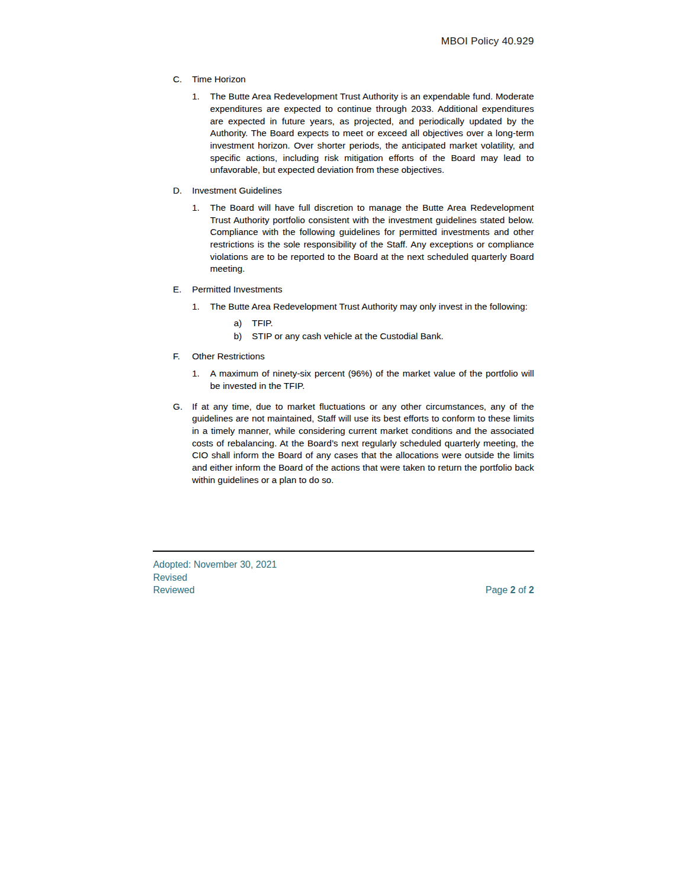MBOI Policy 40.929
C. Time Horizon
1. The Butte Area Redevelopment Trust Authority is an expendable fund. Moderate expenditures are expected to continue through 2033. Additional expenditures are expected in future years, as projected, and periodically updated by the Authority. The Board expects to meet or exceed all objectives over a long-term investment horizon. Over shorter periods, the anticipated market volatility, and specific actions, including risk mitigation efforts of the Board may lead to unfavorable, but expected deviation from these objectives.
D. Investment Guidelines
1. The Board will have full discretion to manage the Butte Area Redevelopment Trust Authority portfolio consistent with the investment guidelines stated below. Compliance with the following guidelines for permitted investments and other restrictions is the sole responsibility of the Staff. Any exceptions or compliance violations are to be reported to the Board at the next scheduled quarterly Board meeting.
E. Permitted Investments
1. The Butte Area Redevelopment Trust Authority may only invest in the following:
a) TFIP.
b) STIP or any cash vehicle at the Custodial Bank.
F. Other Restrictions
1. A maximum of ninety-six percent (96%) of the market value of the portfolio will be invested in the TFIP.
G. If at any time, due to market fluctuations or any other circumstances, any of the guidelines are not maintained, Staff will use its best efforts to conform to these limits in a timely manner, while considering current market conditions and the associated costs of rebalancing. At the Board’s next regularly scheduled quarterly meeting, the CIO shall inform the Board of any cases that the allocations were outside the limits and either inform the Board of the actions that were taken to return the portfolio back within guidelines or a plan to do so.
Adopted: November 30, 2021
Revised
Reviewed
Page 2 of 2